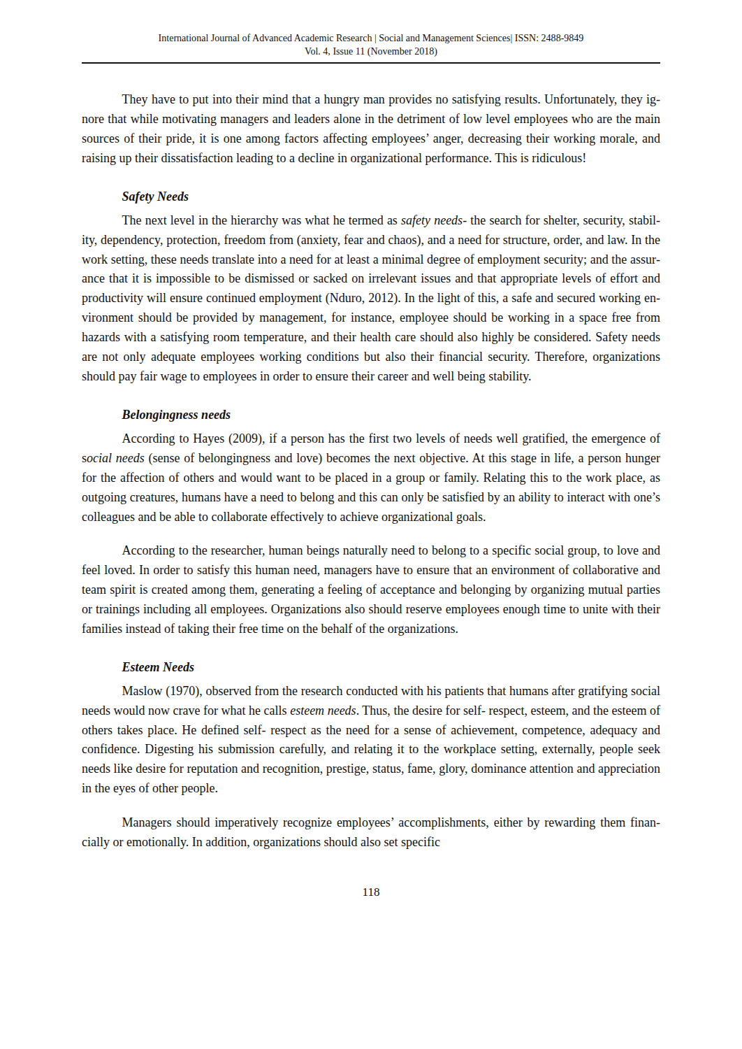International Journal of Advanced Academic Research | Social and Management Sciences| ISSN: 2488-9849 Vol. 4, Issue 11 (November 2018)
They have to put into their mind that a hungry man provides no satisfying results. Unfortunately, they ignore that while motivating managers and leaders alone in the detriment of low level employees who are the main sources of their pride, it is one among factors affecting employees’ anger, decreasing their working morale, and raising up their dissatisfaction leading to a decline in organizational performance. This is ridiculous!
Safety Needs
The next level in the hierarchy was what he termed as safety needs- the search for shelter, security, stability, dependency, protection, freedom from (anxiety, fear and chaos), and a need for structure, order, and law. In the work setting, these needs translate into a need for at least a minimal degree of employment security; and the assurance that it is impossible to be dismissed or sacked on irrelevant issues and that appropriate levels of effort and productivity will ensure continued employment (Nduro, 2012). In the light of this, a safe and secured working environment should be provided by management, for instance, employee should be working in a space free from hazards with a satisfying room temperature, and their health care should also highly be considered. Safety needs are not only adequate employees working conditions but also their financial security. Therefore, organizations should pay fair wage to employees in order to ensure their career and well being stability.
Belongingness needs
According to Hayes (2009), if a person has the first two levels of needs well gratified, the emergence of social needs (sense of belongingness and love) becomes the next objective. At this stage in life, a person hunger for the affection of others and would want to be placed in a group or family. Relating this to the work place, as outgoing creatures, humans have a need to belong and this can only be satisfied by an ability to interact with one’s colleagues and be able to collaborate effectively to achieve organizational goals.
According to the researcher, human beings naturally need to belong to a specific social group, to love and feel loved. In order to satisfy this human need, managers have to ensure that an environment of collaborative and team spirit is created among them, generating a feeling of acceptance and belonging by organizing mutual parties or trainings including all employees. Organizations also should reserve employees enough time to unite with their families instead of taking their free time on the behalf of the organizations.
Esteem Needs
Maslow (1970), observed from the research conducted with his patients that humans after gratifying social needs would now crave for what he calls esteem needs. Thus, the desire for self- respect, esteem, and the esteem of others takes place. He defined self- respect as the need for a sense of achievement, competence, adequacy and confidence. Digesting his submission carefully, and relating it to the workplace setting, externally, people seek needs like desire for reputation and recognition, prestige, status, fame, glory, dominance attention and appreciation in the eyes of other people.
Managers should imperatively recognize employees’ accomplishments, either by rewarding them financially or emotionally. In addition, organizations should also set specific
118